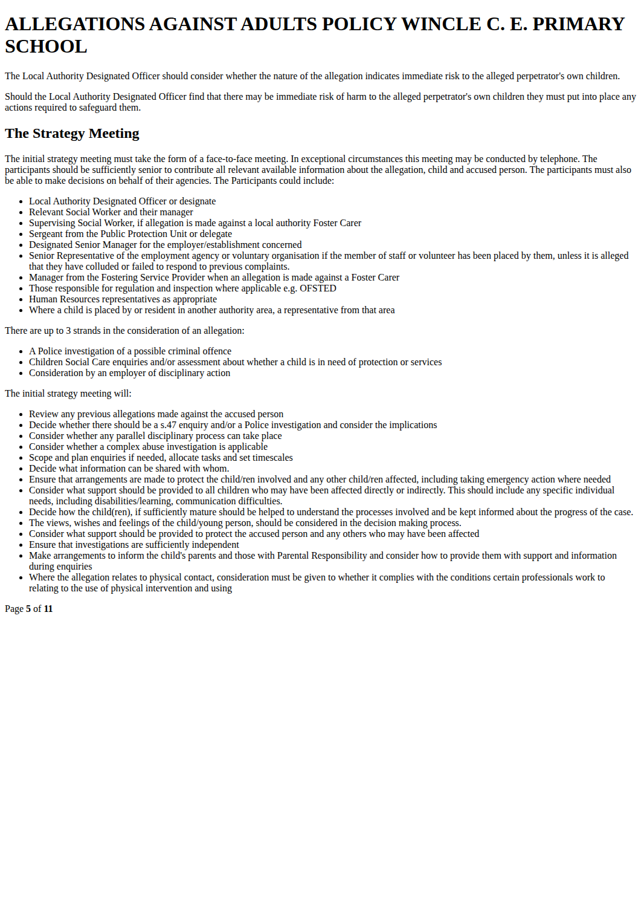ALLEGATIONS AGAINST ADULTS POLICY WINCLE C. E. PRIMARY SCHOOL
The Local Authority Designated Officer should consider whether the nature of the allegation indicates immediate risk to the alleged perpetrator's own children.
Should the Local Authority Designated Officer find that there may be immediate risk of harm to the alleged perpetrator's own children they must put into place any actions required to safeguard them.
The Strategy Meeting
The initial strategy meeting must take the form of a face-to-face meeting. In exceptional circumstances this meeting may be conducted by telephone. The participants should be sufficiently senior to contribute all relevant available information about the allegation, child and accused person. The participants must also be able to make decisions on behalf of their agencies. The Participants could include:
Local Authority Designated Officer or designate
Relevant Social Worker and their manager
Supervising Social Worker, if allegation is made against a local authority Foster Carer
Sergeant from the Public Protection Unit or delegate
Designated Senior Manager for the employer/establishment concerned
Senior Representative of the employment agency or voluntary organisation if the member of staff or volunteer has been placed by them, unless it is alleged that they have colluded or failed to respond to previous complaints.
Manager from the Fostering Service Provider when an allegation is made against a Foster Carer
Those responsible for regulation and inspection where applicable e.g. OFSTED
Human Resources representatives as appropriate
Where a child is placed by or resident in another authority area, a representative from that area
There are up to 3 strands in the consideration of an allegation:
A Police investigation of a possible criminal offence
Children Social Care enquiries and/or assessment about whether a child is in need of protection or services
Consideration by an employer of disciplinary action
The initial strategy meeting will:
Review any previous allegations made against the accused person
Decide whether there should be a s.47 enquiry and/or a Police investigation and consider the implications
Consider whether any parallel disciplinary process can take place
Consider whether a complex abuse investigation is applicable
Scope and plan enquiries if needed, allocate tasks and set timescales
Decide what information can be shared with whom.
Ensure that arrangements are made to protect the child/ren involved and any other child/ren affected, including taking emergency action where needed
Consider what support should be provided to all children who may have been affected directly or indirectly. This should include any specific individual needs, including disabilities/learning, communication difficulties.
Decide how the child(ren), if sufficiently mature should be helped to understand the processes involved and be kept informed about the progress of the case.
The views, wishes and feelings of the child/young person, should be considered in the decision making process.
Consider what support should be provided to protect the accused person and any others who may have been affected
Ensure that investigations are sufficiently independent
Make arrangements to inform the child's parents and those with Parental Responsibility and consider how to provide them with support and information during enquiries
Where the allegation relates to physical contact, consideration must be given to whether it complies with the conditions certain professionals work to relating to the use of physical intervention and using
Page 5 of 11